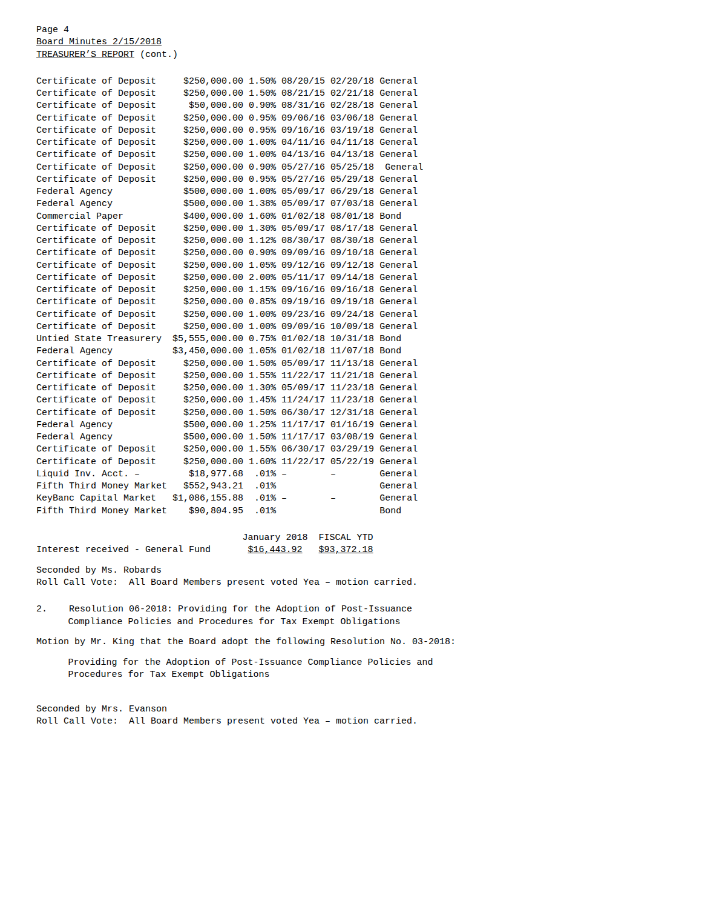Page 4
Board Minutes 2/15/2018
TREASURER’S REPORT (cont.)
| Certificate of Deposit | $250,000.00 | 1.50% | 08/20/15 | 02/20/18 | General |
| Certificate of Deposit | $250,000.00 | 1.50% | 08/21/15 | 02/21/18 | General |
| Certificate of Deposit | $50,000.00 | 0.90% | 08/31/16 | 02/28/18 | General |
| Certificate of Deposit | $250,000.00 | 0.95% | 09/06/16 | 03/06/18 | General |
| Certificate of Deposit | $250,000.00 | 0.95% | 09/16/16 | 03/19/18 | General |
| Certificate of Deposit | $250,000.00 | 1.00% | 04/11/16 | 04/11/18 | General |
| Certificate of Deposit | $250,000.00 | 1.00% | 04/13/16 | 04/13/18 | General |
| Certificate of Deposit | $250,000.00 | 0.90% | 05/27/16 | 05/25/18 | General |
| Certificate of Deposit | $250,000.00 | 0.95% | 05/27/16 | 05/29/18 | General |
| Federal Agency | $500,000.00 | 1.00% | 05/09/17 | 06/29/18 | General |
| Federal Agency | $500,000.00 | 1.38% | 05/09/17 | 07/03/18 | General |
| Commercial Paper | $400,000.00 | 1.60% | 01/02/18 | 08/01/18 | Bond |
| Certificate of Deposit | $250,000.00 | 1.30% | 05/09/17 | 08/17/18 | General |
| Certificate of Deposit | $250,000.00 | 1.12% | 08/30/17 | 08/30/18 | General |
| Certificate of Deposit | $250,000.00 | 0.90% | 09/09/16 | 09/10/18 | General |
| Certificate of Deposit | $250,000.00 | 1.05% | 09/12/16 | 09/12/18 | General |
| Certificate of Deposit | $250,000.00 | 2.00% | 05/11/17 | 09/14/18 | General |
| Certificate of Deposit | $250,000.00 | 1.15% | 09/16/16 | 09/16/18 | General |
| Certificate of Deposit | $250,000.00 | 0.85% | 09/19/16 | 09/19/18 | General |
| Certificate of Deposit | $250,000.00 | 1.00% | 09/23/16 | 09/24/18 | General |
| Certificate of Deposit | $250,000.00 | 1.00% | 09/09/16 | 10/09/18 | General |
| Untied State Treasurery | $5,555,000.00 | 0.75% | 01/02/18 | 10/31/18 | Bond |
| Federal Agency | $3,450,000.00 | 1.05% | 01/02/18 | 11/07/18 | Bond |
| Certificate of Deposit | $250,000.00 | 1.50% | 05/09/17 | 11/13/18 | General |
| Certificate of Deposit | $250,000.00 | 1.55% | 11/22/17 | 11/21/18 | General |
| Certificate of Deposit | $250,000.00 | 1.30% | 05/09/17 | 11/23/18 | General |
| Certificate of Deposit | $250,000.00 | 1.45% | 11/24/17 | 11/23/18 | General |
| Certificate of Deposit | $250,000.00 | 1.50% | 06/30/17 | 12/31/18 | General |
| Federal Agency | $500,000.00 | 1.25% | 11/17/17 | 01/16/19 | General |
| Federal Agency | $500,000.00 | 1.50% | 11/17/17 | 03/08/19 | General |
| Certificate of Deposit | $250,000.00 | 1.55% | 06/30/17 | 03/29/19 | General |
| Certificate of Deposit | $250,000.00 | 1.60% | 11/22/17 | 05/22/19 | General |
| Liquid Inv. Acct. – | $18,977.68 | .01% | – | – | General |
| Fifth Third Money Market | $552,943.21 | .01% | | | General |
| KeyBanc Capital Market | $1,086,155.88 | .01% | – | – | General |
| Fifth Third Money Market | $90,804.95 | .01% | | | Bond |
| | January 2018 | FISCAL YTD |
| Interest received - General Fund | $16,443.92 | $93,372.18 |
Seconded by Ms. Robards
Roll Call Vote: All Board Members present voted Yea – motion carried.
2. Resolution 06-2018: Providing for the Adoption of Post-Issuance
Compliance Policies and Procedures for Tax Exempt Obligations
Motion by Mr. King that the Board adopt the following Resolution No. 03-2018:
Providing for the Adoption of Post-Issuance Compliance Policies and
Procedures for Tax Exempt Obligations
Seconded by Mrs. Evanson
Roll Call Vote: All Board Members present voted Yea – motion carried.